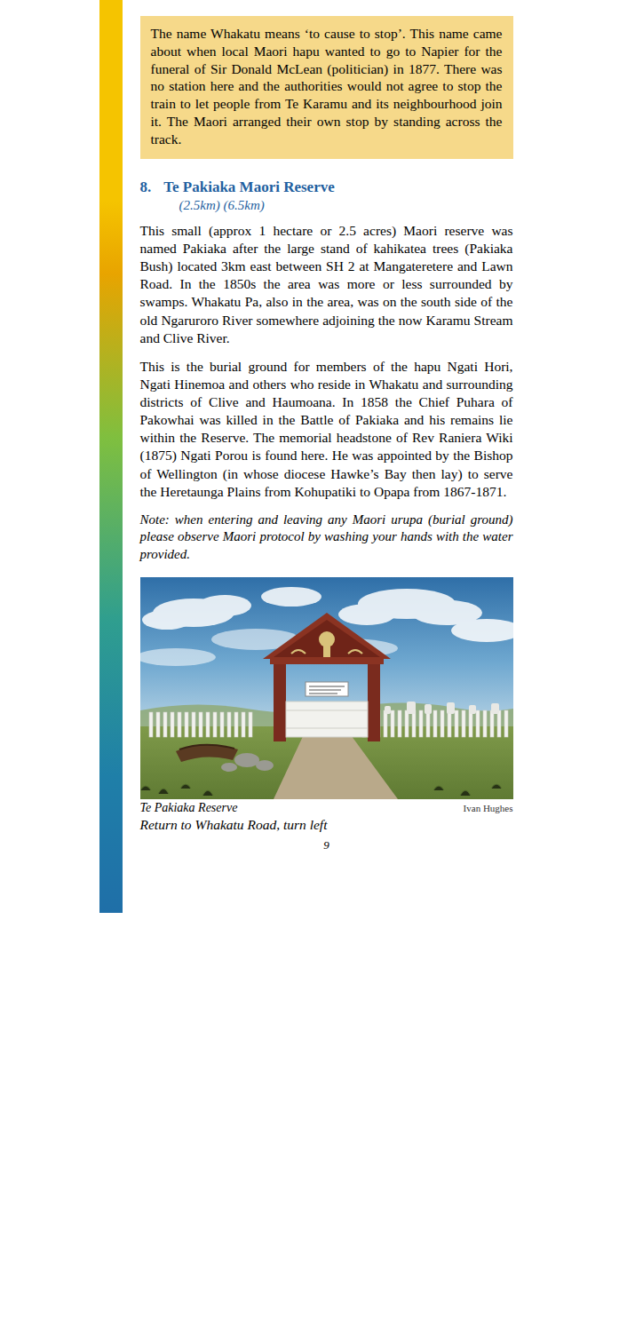The name Whakatu means ‘to cause to stop’. This name came about when local Maori hapu wanted to go to Napier for the funeral of Sir Donald McLean (politician) in 1877. There was no station here and the authorities would not agree to stop the train to let people from Te Karamu and its neighbourhood join it. The Maori arranged their own stop by standing across the track.
8. Te Pakiaka Maori Reserve
(2.5km) (6.5km)
This small (approx 1 hectare or 2.5 acres) Maori reserve was named Pakiaka after the large stand of kahikatea trees (Pakiaka Bush) located 3km east between SH 2 at Mangateretere and Lawn Road. In the 1850s the area was more or less surrounded by swamps. Whakatu Pa, also in the area, was on the south side of the old Ngaruroro River somewhere adjoining the now Karamu Stream and Clive River.
This is the burial ground for members of the hapu Ngati Hori, Ngati Hinemoa and others who reside in Whakatu and surrounding districts of Clive and Haumoana. In 1858 the Chief Puhara of Pakowhai was killed in the Battle of Pakiaka and his remains lie within the Reserve. The memorial headstone of Rev Raniera Wiki (1875) Ngati Porou is found here. He was appointed by the Bishop of Wellington (in whose diocese Hawke’s Bay then lay) to serve the Heretaunga Plains from Kohupatiki to Opapa from 1867-1871.
Note: when entering and leaving any Maori urupa (burial ground) please observe Maori protocol by washing your hands with the water provided.
Te Pakiaka Reserve Ivan Hughes
Return to Whakatu Road, turn left
9